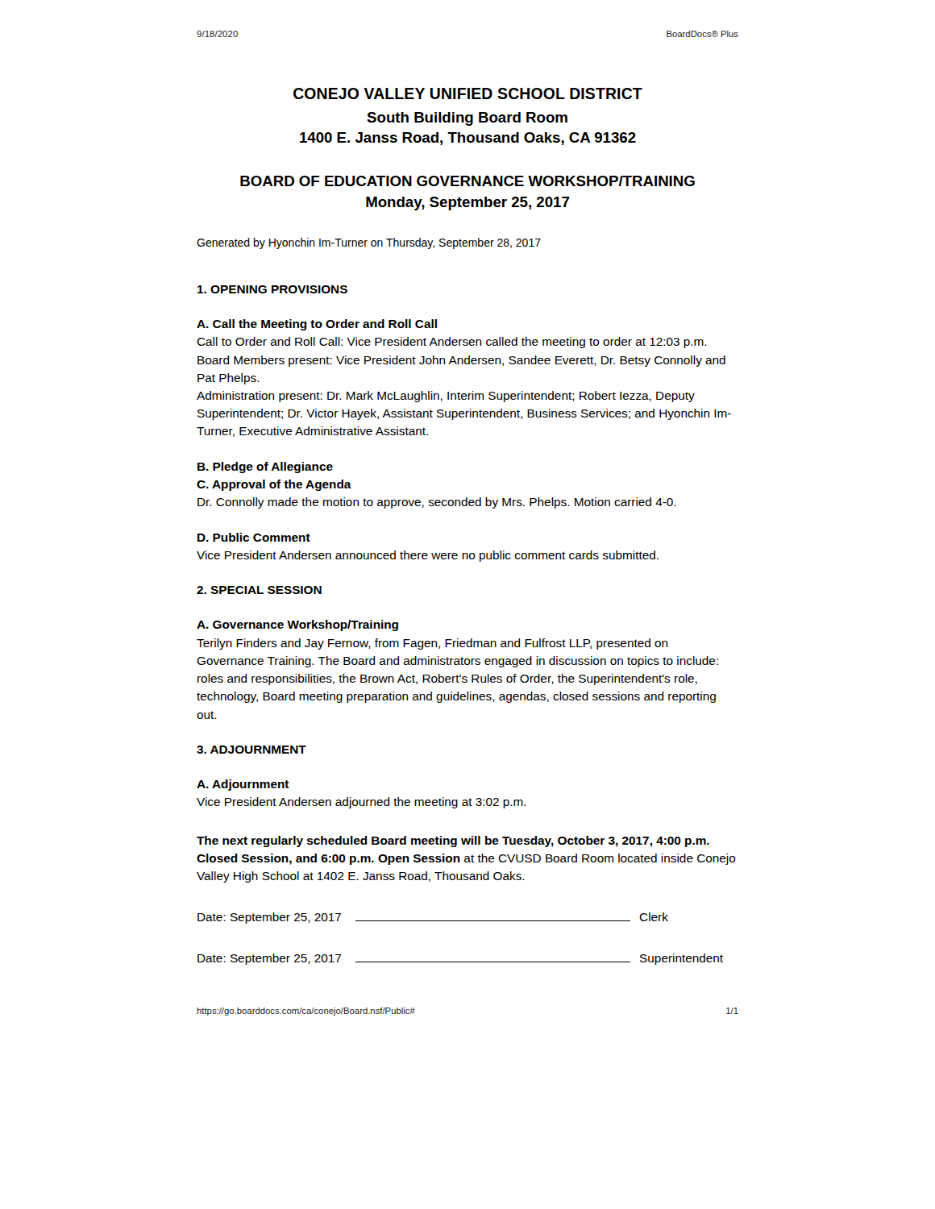9/18/2020 BoardDocs® Plus
CONEJO VALLEY UNIFIED SCHOOL DISTRICT
South Building Board Room
1400 E. Janss Road, Thousand Oaks, CA 91362
BOARD OF EDUCATION GOVERNANCE WORKSHOP/TRAINING
Monday, September 25, 2017
Generated by Hyonchin Im-Turner on Thursday, September 28, 2017
1. OPENING PROVISIONS
A. Call the Meeting to Order and Roll Call
Call to Order and Roll Call: Vice President Andersen called the meeting to order at 12:03 p.m.
Board Members present: Vice President John Andersen, Sandee Everett, Dr. Betsy Connolly and Pat Phelps.
Administration present: Dr. Mark McLaughlin, Interim Superintendent; Robert Iezza, Deputy Superintendent; Dr. Victor Hayek, Assistant Superintendent, Business Services; and Hyonchin Im-Turner, Executive Administrative Assistant.
B. Pledge of Allegiance
C. Approval of the Agenda
Dr. Connolly made the motion to approve, seconded by Mrs. Phelps. Motion carried 4-0.
D. Public Comment
Vice President Andersen announced there were no public comment cards submitted.
2. SPECIAL SESSION
A. Governance Workshop/Training
Terilyn Finders and Jay Fernow, from Fagen, Friedman and Fulfrost LLP, presented on Governance Training. The Board and administrators engaged in discussion on topics to include: roles and responsibilities, the Brown Act, Robert's Rules of Order, the Superintendent's role, technology, Board meeting preparation and guidelines, agendas, closed sessions and reporting out.
3. ADJOURNMENT
A. Adjournment
Vice President Andersen adjourned the meeting at 3:02 p.m.
The next regularly scheduled Board meeting will be Tuesday, October 3, 2017, 4:00 p.m. Closed Session, and 6:00 p.m. Open Session at the CVUSD Board Room located inside Conejo Valley High School at 1402 E. Janss Road, Thousand Oaks.
Date: September 25, 2017 Clerk
Date: September 25, 2017 Superintendent
https://go.boarddocs.com/ca/conejo/Board.nsf/Public# 1/1